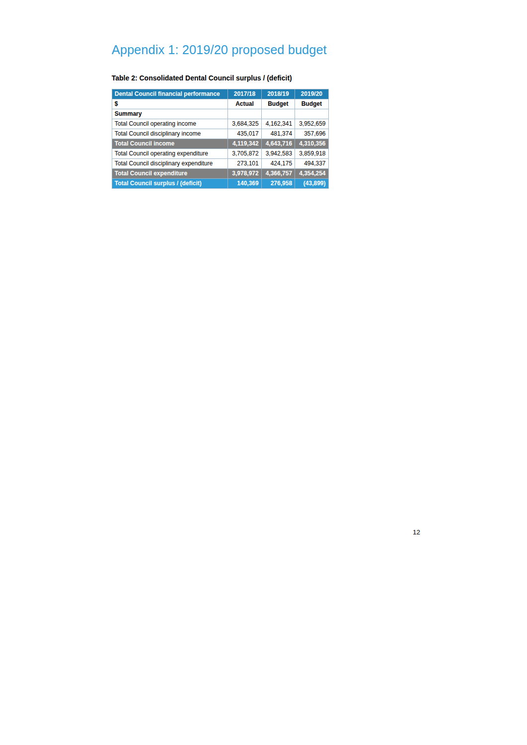Appendix 1: 2019/20 proposed budget
Table 2: Consolidated Dental Council surplus / (deficit)
| Dental Council financial performance | 2017/18 | 2018/19 | 2019/20 |
| --- | --- | --- | --- |
| $ | Actual | Budget | Budget |
| Summary | | | |
| Total Council operating income | 3,684,325 | 4,162,341 | 3,952,659 |
| Total Council disciplinary income | 435,017 | 481,374 | 357,696 |
| Total Council income | 4,119,342 | 4,643,716 | 4,310,356 |
| Total Council operating expenditure | 3,705,872 | 3,942,583 | 3,859,918 |
| Total Council disciplinary expenditure | 273,101 | 424,175 | 494,337 |
| Total Council expenditure | 3,978,972 | 4,366,757 | 4,354,254 |
| Total Council surplus / (deficit) | 140,369 | 276,958 | (43,899) |
12